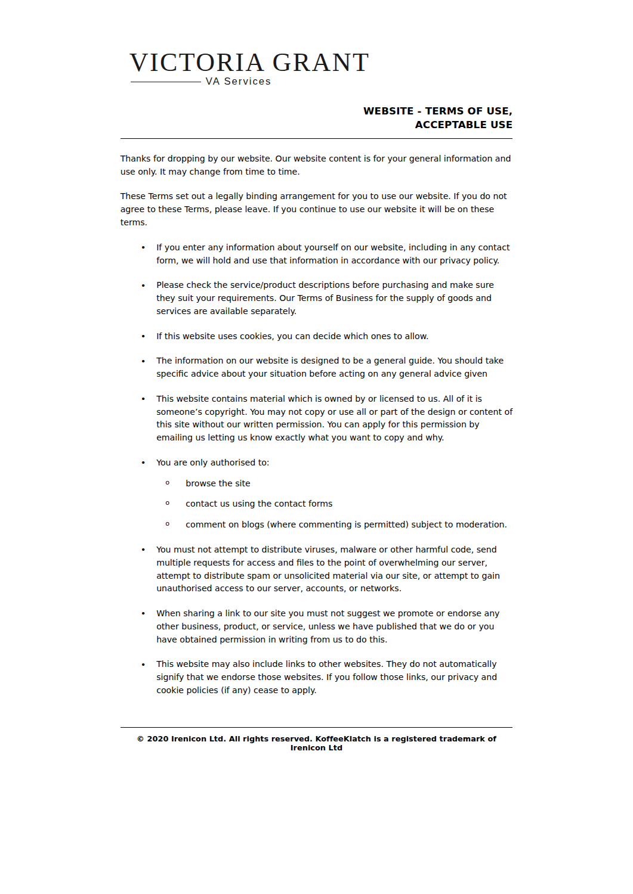VICTORIA GRANT
VA Services
WEBSITE - TERMS OF USE,
ACCEPTABLE USE
Thanks for dropping by our website. Our website content is for your general information and use only. It may change from time to time.
These Terms set out a legally binding arrangement for you to use our website. If you do not agree to these Terms, please leave. If you continue to use our website it will be on these terms.
If you enter any information about yourself on our website, including in any contact form, we will hold and use that information in accordance with our privacy policy.
Please check the service/product descriptions before purchasing and make sure they suit your requirements. Our Terms of Business for the supply of goods and services are available separately.
If this website uses cookies, you can decide which ones to allow.
The information on our website is designed to be a general guide. You should take specific advice about your situation before acting on any general advice given
This website contains material which is owned by or licensed to us. All of it is someone’s copyright. You may not copy or use all or part of the design or content of this site without our written permission. You can apply for this permission by emailing us letting us know exactly what you want to copy and why.
You are only authorised to:
browse the site
contact us using the contact forms
comment on blogs (where commenting is permitted) subject to moderation.
You must not attempt to distribute viruses, malware or other harmful code, send multiple requests for access and files to the point of overwhelming our server, attempt to distribute spam or unsolicited material via our site, or attempt to gain unauthorised access to our server, accounts, or networks.
When sharing a link to our site you must not suggest we promote or endorse any other business, product, or service, unless we have published that we do or you have obtained permission in writing from us to do this.
This website may also include links to other websites. They do not automatically signify that we endorse those websites. If you follow those links, our privacy and cookie policies (if any) cease to apply.
© 2020 Irenicon Ltd. All rights reserved. KoffeeKlatch is a registered trademark of Irenicon Ltd